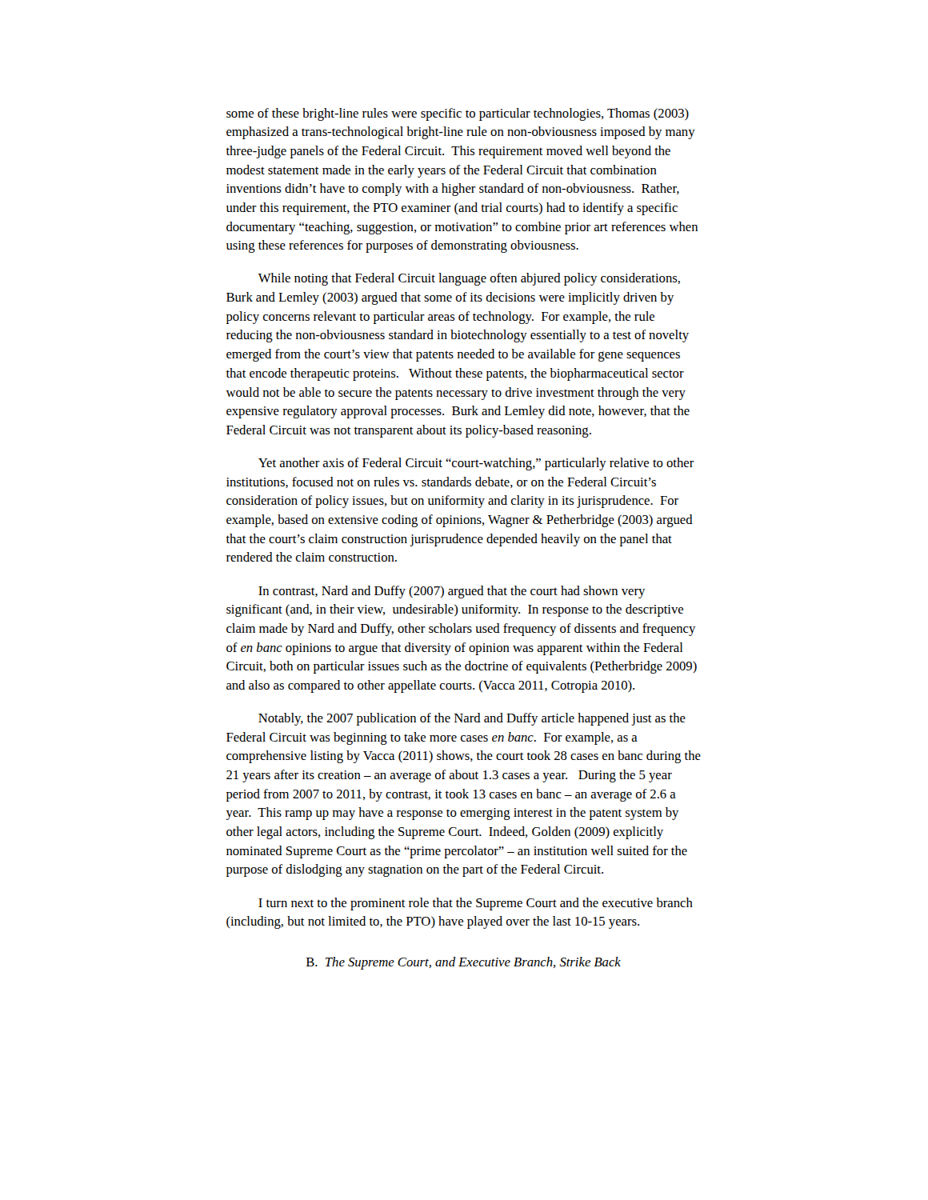some of these bright-line rules were specific to particular technologies, Thomas (2003) emphasized a trans-technological bright-line rule on non-obviousness imposed by many three-judge panels of the Federal Circuit. This requirement moved well beyond the modest statement made in the early years of the Federal Circuit that combination inventions didn’t have to comply with a higher standard of non-obviousness. Rather, under this requirement, the PTO examiner (and trial courts) had to identify a specific documentary “teaching, suggestion, or motivation” to combine prior art references when using these references for purposes of demonstrating obviousness.
While noting that Federal Circuit language often abjured policy considerations, Burk and Lemley (2003) argued that some of its decisions were implicitly driven by policy concerns relevant to particular areas of technology. For example, the rule reducing the non-obviousness standard in biotechnology essentially to a test of novelty emerged from the court’s view that patents needed to be available for gene sequences that encode therapeutic proteins. Without these patents, the biopharmaceutical sector would not be able to secure the patents necessary to drive investment through the very expensive regulatory approval processes. Burk and Lemley did note, however, that the Federal Circuit was not transparent about its policy-based reasoning.
Yet another axis of Federal Circuit “court-watching,” particularly relative to other institutions, focused not on rules vs. standards debate, or on the Federal Circuit’s consideration of policy issues, but on uniformity and clarity in its jurisprudence. For example, based on extensive coding of opinions, Wagner & Petherbridge (2003) argued that the court’s claim construction jurisprudence depended heavily on the panel that rendered the claim construction.
In contrast, Nard and Duffy (2007) argued that the court had shown very significant (and, in their view, undesirable) uniformity. In response to the descriptive claim made by Nard and Duffy, other scholars used frequency of dissents and frequency of en banc opinions to argue that diversity of opinion was apparent within the Federal Circuit, both on particular issues such as the doctrine of equivalents (Petherbridge 2009) and also as compared to other appellate courts. (Vacca 2011, Cotropia 2010).
Notably, the 2007 publication of the Nard and Duffy article happened just as the Federal Circuit was beginning to take more cases en banc. For example, as a comprehensive listing by Vacca (2011) shows, the court took 28 cases en banc during the 21 years after its creation – an average of about 1.3 cases a year. During the 5 year period from 2007 to 2011, by contrast, it took 13 cases en banc – an average of 2.6 a year. This ramp up may have a response to emerging interest in the patent system by other legal actors, including the Supreme Court. Indeed, Golden (2009) explicitly nominated Supreme Court as the “prime percolator” – an institution well suited for the purpose of dislodging any stagnation on the part of the Federal Circuit.
I turn next to the prominent role that the Supreme Court and the executive branch (including, but not limited to, the PTO) have played over the last 10-15 years.
B. The Supreme Court, and Executive Branch, Strike Back